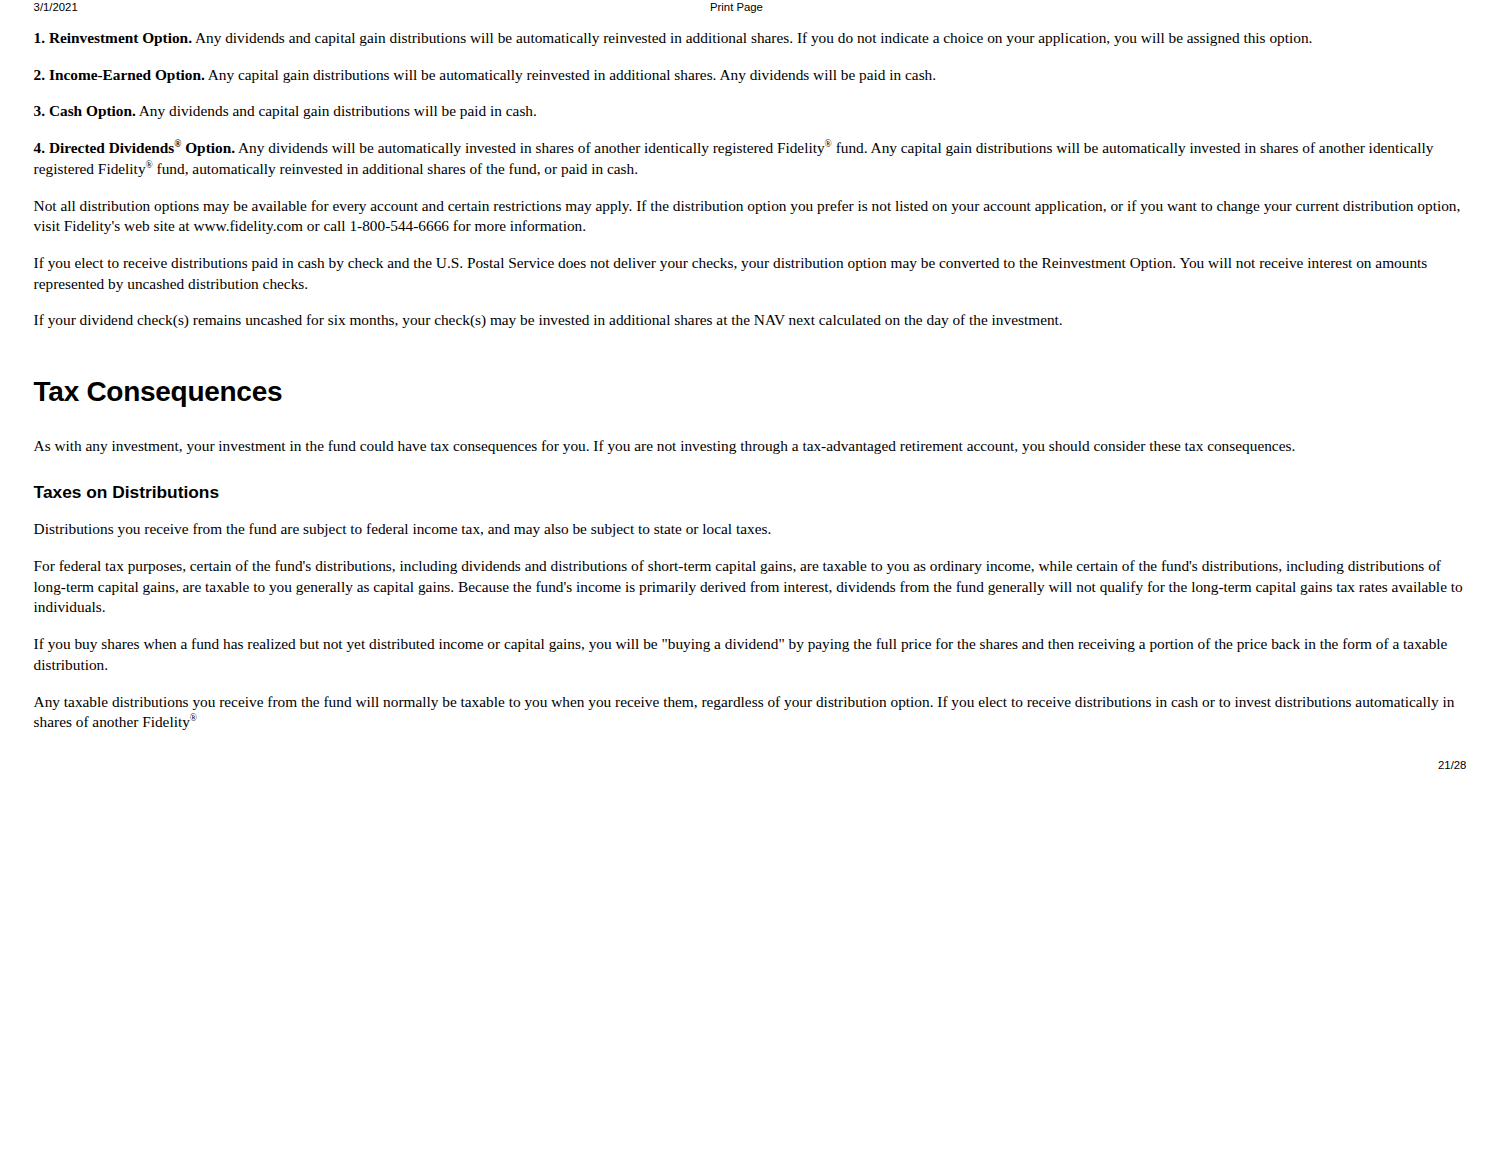3/1/2021 Print Page
1. Reinvestment Option. Any dividends and capital gain distributions will be automatically reinvested in additional shares. If you do not indicate a choice on your application, you will be assigned this option.
2. Income-Earned Option. Any capital gain distributions will be automatically reinvested in additional shares. Any dividends will be paid in cash.
3. Cash Option. Any dividends and capital gain distributions will be paid in cash.
4. Directed Dividends® Option. Any dividends will be automatically invested in shares of another identically registered Fidelity® fund. Any capital gain distributions will be automatically invested in shares of another identically registered Fidelity® fund, automatically reinvested in additional shares of the fund, or paid in cash.
Not all distribution options may be available for every account and certain restrictions may apply. If the distribution option you prefer is not listed on your account application, or if you want to change your current distribution option, visit Fidelity's web site at www.fidelity.com or call 1-800-544-6666 for more information.
If you elect to receive distributions paid in cash by check and the U.S. Postal Service does not deliver your checks, your distribution option may be converted to the Reinvestment Option. You will not receive interest on amounts represented by uncashed distribution checks.
If your dividend check(s) remains uncashed for six months, your check(s) may be invested in additional shares at the NAV next calculated on the day of the investment.
Tax Consequences
As with any investment, your investment in the fund could have tax consequences for you. If you are not investing through a tax-advantaged retirement account, you should consider these tax consequences.
Taxes on Distributions
Distributions you receive from the fund are subject to federal income tax, and may also be subject to state or local taxes.
For federal tax purposes, certain of the fund's distributions, including dividends and distributions of short-term capital gains, are taxable to you as ordinary income, while certain of the fund's distributions, including distributions of long-term capital gains, are taxable to you generally as capital gains. Because the fund's income is primarily derived from interest, dividends from the fund generally will not qualify for the long-term capital gains tax rates available to individuals.
If you buy shares when a fund has realized but not yet distributed income or capital gains, you will be "buying a dividend" by paying the full price for the shares and then receiving a portion of the price back in the form of a taxable distribution.
Any taxable distributions you receive from the fund will normally be taxable to you when you receive them, regardless of your distribution option. If you elect to receive distributions in cash or to invest distributions automatically in shares of another Fidelity®
21/28